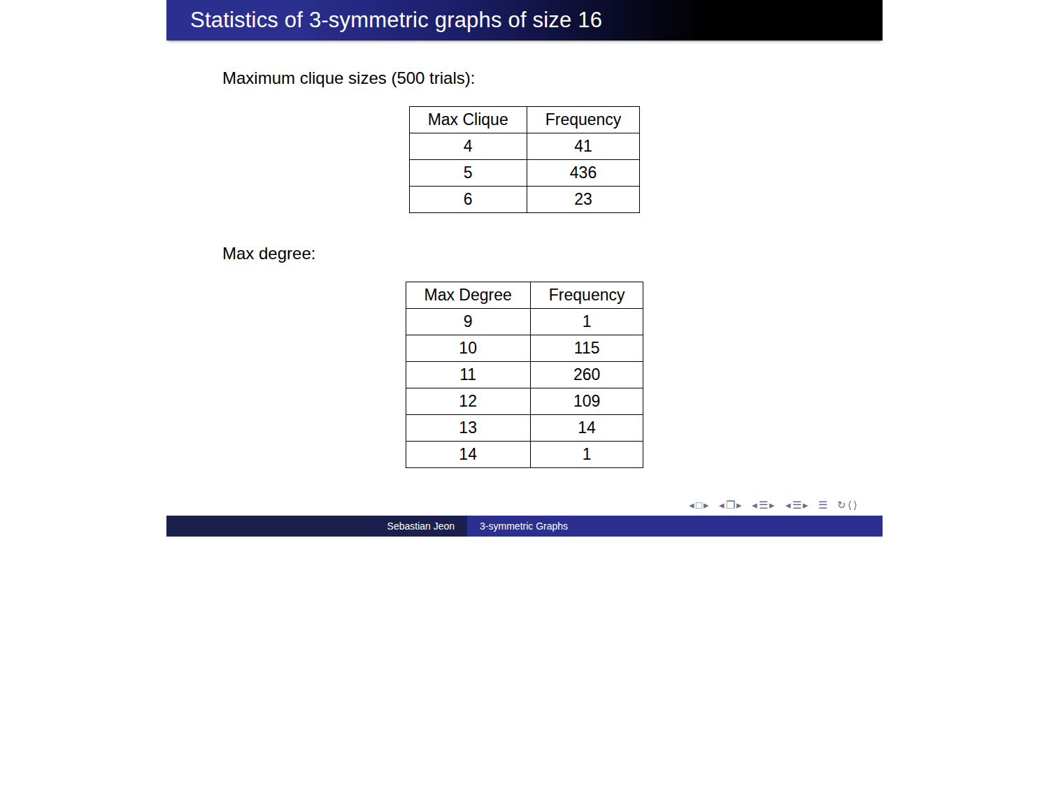Statistics of 3-symmetric graphs of size 16
Maximum clique sizes (500 trials):
| Max Clique | Frequency |
| --- | --- |
| 4 | 41 |
| 5 | 436 |
| 6 | 23 |
Max degree:
| Max Degree | Frequency |
| --- | --- |
| 9 | 1 |
| 10 | 115 |
| 11 | 260 |
| 12 | 109 |
| 13 | 14 |
| 14 | 1 |
◂□▸ ◂❐▸ ◂☰▸ ◂☰▸ ☰ ↻⟨⟩
Sebastian Jeon
3-symmetric Graphs